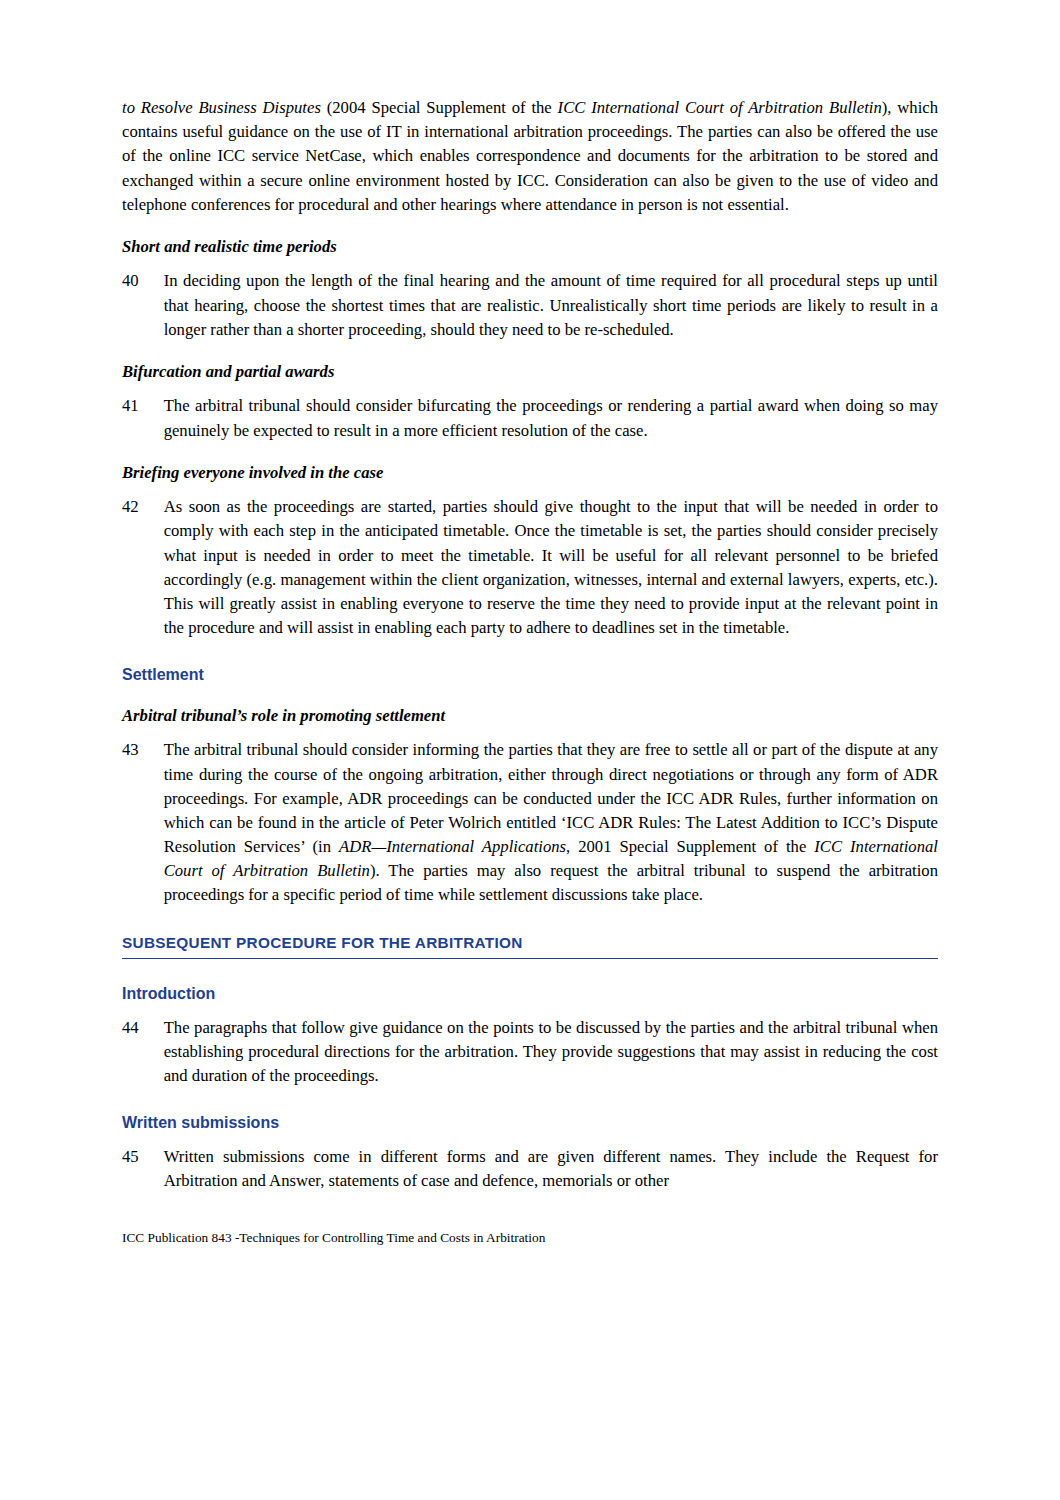to Resolve Business Disputes (2004 Special Supplement of the ICC International Court of Arbitration Bulletin), which contains useful guidance on the use of IT in international arbitration proceedings. The parties can also be offered the use of the online ICC service NetCase, which enables correspondence and documents for the arbitration to be stored and exchanged within a secure online environment hosted by ICC. Consideration can also be given to the use of video and telephone conferences for procedural and other hearings where attendance in person is not essential.
Short and realistic time periods
40
In deciding upon the length of the final hearing and the amount of time required for all procedural steps up until that hearing, choose the shortest times that are realistic. Unrealistically short time periods are likely to result in a longer rather than a shorter proceeding, should they need to be re-scheduled.
Bifurcation and partial awards
41
The arbitral tribunal should consider bifurcating the proceedings or rendering a partial award when doing so may genuinely be expected to result in a more efficient resolution of the case.
Briefing everyone involved in the case
42
As soon as the proceedings are started, parties should give thought to the input that will be needed in order to comply with each step in the anticipated timetable. Once the timetable is set, the parties should consider precisely what input is needed in order to meet the timetable. It will be useful for all relevant personnel to be briefed accordingly (e.g. management within the client organization, witnesses, internal and external lawyers, experts, etc.). This will greatly assist in enabling everyone to reserve the time they need to provide input at the relevant point in the procedure and will assist in enabling each party to adhere to deadlines set in the timetable.
Settlement
Arbitral tribunal’s role in promoting settlement
43
The arbitral tribunal should consider informing the parties that they are free to settle all or part of the dispute at any time during the course of the ongoing arbitration, either through direct negotiations or through any form of ADR proceedings. For example, ADR proceedings can be conducted under the ICC ADR Rules, further information on which can be found in the article of Peter Wolrich entitled ‘ICC ADR Rules: The Latest Addition to ICC’s Dispute Resolution Services’ (in ADR—International Applications, 2001 Special Supplement of the ICC International Court of Arbitration Bulletin). The parties may also request the arbitral tribunal to suspend the arbitration proceedings for a specific period of time while settlement discussions take place.
SUBSEQUENT PROCEDURE FOR THE ARBITRATION
Introduction
44
The paragraphs that follow give guidance on the points to be discussed by the parties and the arbitral tribunal when establishing procedural directions for the arbitration. They provide suggestions that may assist in reducing the cost and duration of the proceedings.
Written submissions
45
Written submissions come in different forms and are given different names. They include the Request for Arbitration and Answer, statements of case and defence, memorials or other
ICC Publication 843 -Techniques for Controlling Time and Costs in Arbitration